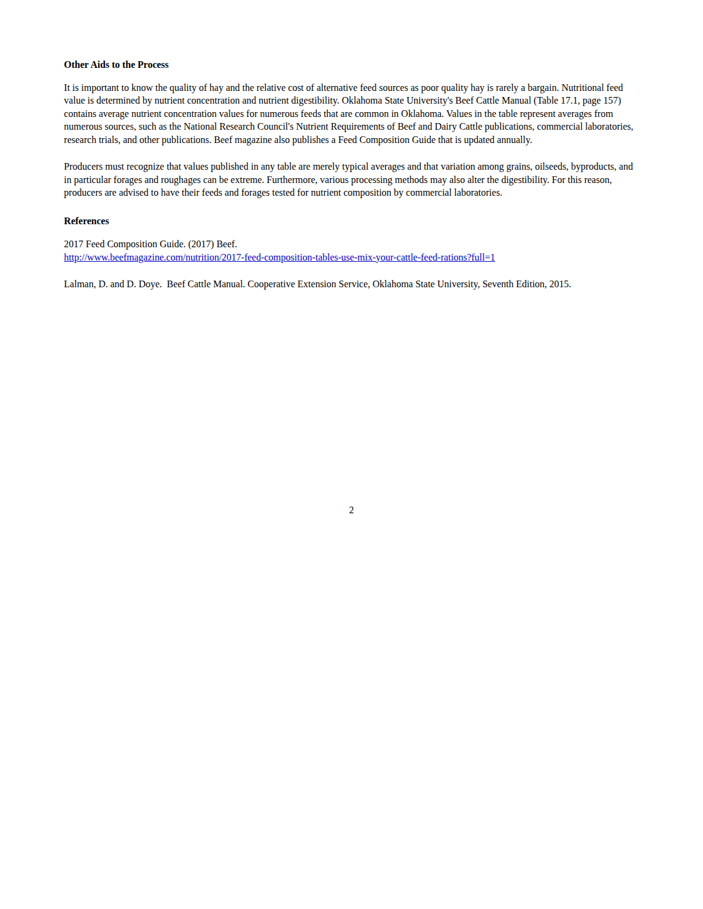Other Aids to the Process
It is important to know the quality of hay and the relative cost of alternative feed sources as poor quality hay is rarely a bargain. Nutritional feed value is determined by nutrient concentration and nutrient digestibility. Oklahoma State University's Beef Cattle Manual (Table 17.1, page 157) contains average nutrient concentration values for numerous feeds that are common in Oklahoma. Values in the table represent averages from numerous sources, such as the National Research Council's Nutrient Requirements of Beef and Dairy Cattle publications, commercial laboratories, research trials, and other publications. Beef magazine also publishes a Feed Composition Guide that is updated annually.
Producers must recognize that values published in any table are merely typical averages and that variation among grains, oilseeds, byproducts, and in particular forages and roughages can be extreme. Furthermore, various processing methods may also alter the digestibility. For this reason, producers are advised to have their feeds and forages tested for nutrient composition by commercial laboratories.
References
2017 Feed Composition Guide. (2017) Beef.
http://www.beefmagazine.com/nutrition/2017-feed-composition-tables-use-mix-your-cattle-feed-rations?full=1
Lalman, D. and D. Doye. Beef Cattle Manual. Cooperative Extension Service, Oklahoma State University, Seventh Edition, 2015.
2